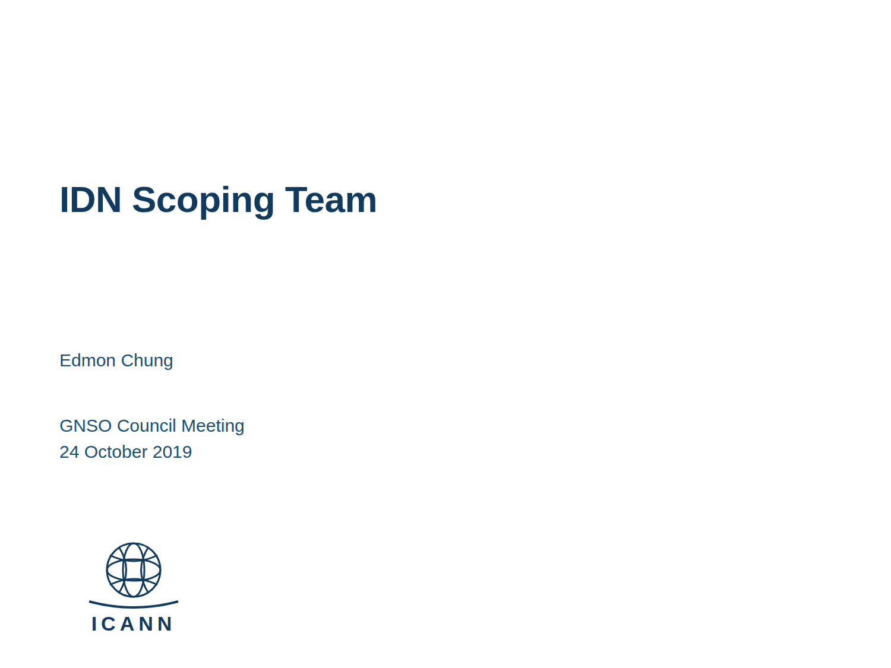IDN Scoping Team
Edmon Chung
GNSO Council Meeting
24 October 2019
ICANN